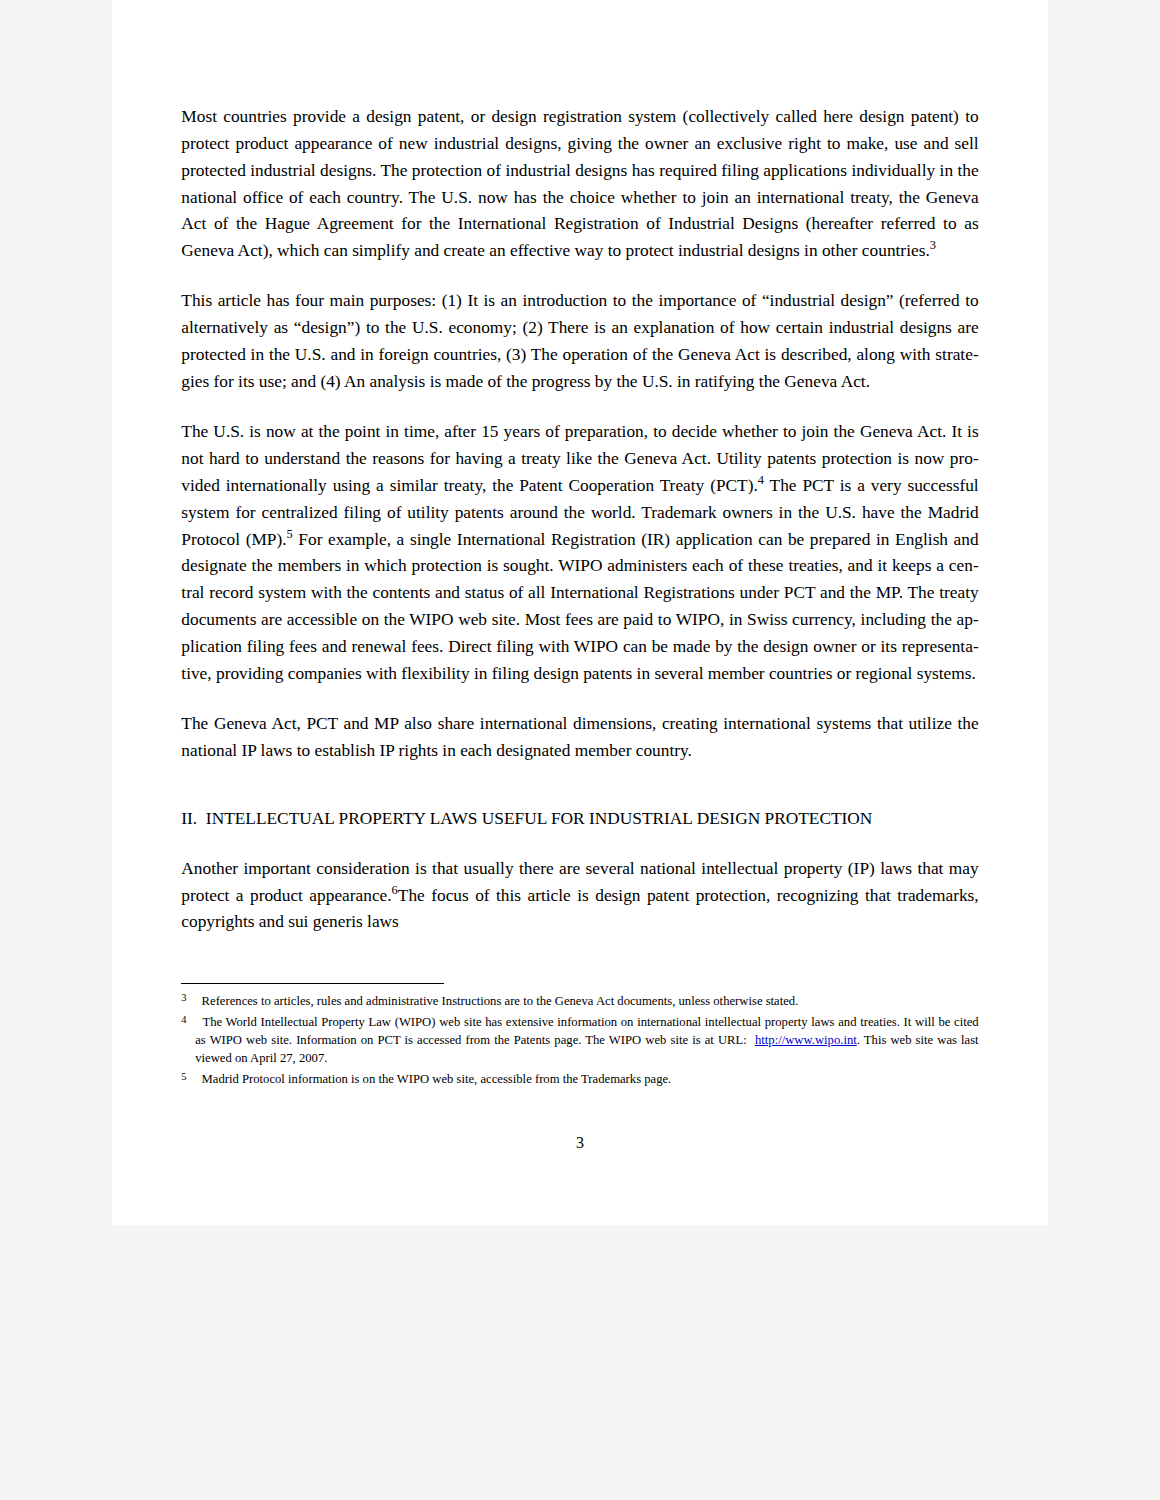Most countries provide a design patent, or design registration system (collectively called here design patent) to protect product appearance of new industrial designs, giving the owner an exclusive right to make, use and sell protected industrial designs. The protection of industrial designs has required filing applications individually in the national office of each country. The U.S. now has the choice whether to join an international treaty, the Geneva Act of the Hague Agreement for the International Registration of Industrial Designs (hereafter referred to as Geneva Act), which can simplify and create an effective way to protect industrial designs in other countries.3
This article has four main purposes: (1) It is an introduction to the importance of “industrial design” (referred to alternatively as “design”) to the U.S. economy; (2) There is an explanation of how certain industrial designs are protected in the U.S. and in foreign countries, (3) The operation of the Geneva Act is described, along with strategies for its use; and (4) An analysis is made of the progress by the U.S. in ratifying the Geneva Act.
The U.S. is now at the point in time, after 15 years of preparation, to decide whether to join the Geneva Act. It is not hard to understand the reasons for having a treaty like the Geneva Act. Utility patents protection is now provided internationally using a similar treaty, the Patent Cooperation Treaty (PCT).4 The PCT is a very successful system for centralized filing of utility patents around the world. Trademark owners in the U.S. have the Madrid Protocol (MP).5 For example, a single International Registration (IR) application can be prepared in English and designate the members in which protection is sought. WIPO administers each of these treaties, and it keeps a central record system with the contents and status of all International Registrations under PCT and the MP. The treaty documents are accessible on the WIPO web site. Most fees are paid to WIPO, in Swiss currency, including the application filing fees and renewal fees. Direct filing with WIPO can be made by the design owner or its representative, providing companies with flexibility in filing design patents in several member countries or regional systems.
The Geneva Act, PCT and MP also share international dimensions, creating international systems that utilize the national IP laws to establish IP rights in each designated member country.
II. INTELLECTUAL PROPERTY LAWS USEFUL FOR INDUSTRIAL DESIGN PROTECTION
Another important consideration is that usually there are several national intellectual property (IP) laws that may protect a product appearance.6The focus of this article is design patent protection, recognizing that trademarks, copyrights and sui generis laws
3 References to articles, rules and administrative Instructions are to the Geneva Act documents, unless otherwise stated.
4 The World Intellectual Property Law (WIPO) web site has extensive information on international intellectual property laws and treaties. It will be cited as WIPO web site. Information on PCT is accessed from the Patents page. The WIPO web site is at URL: http://www.wipo.int. This web site was last viewed on April 27, 2007.
5 Madrid Protocol information is on the WIPO web site, accessible from the Trademarks page.
3